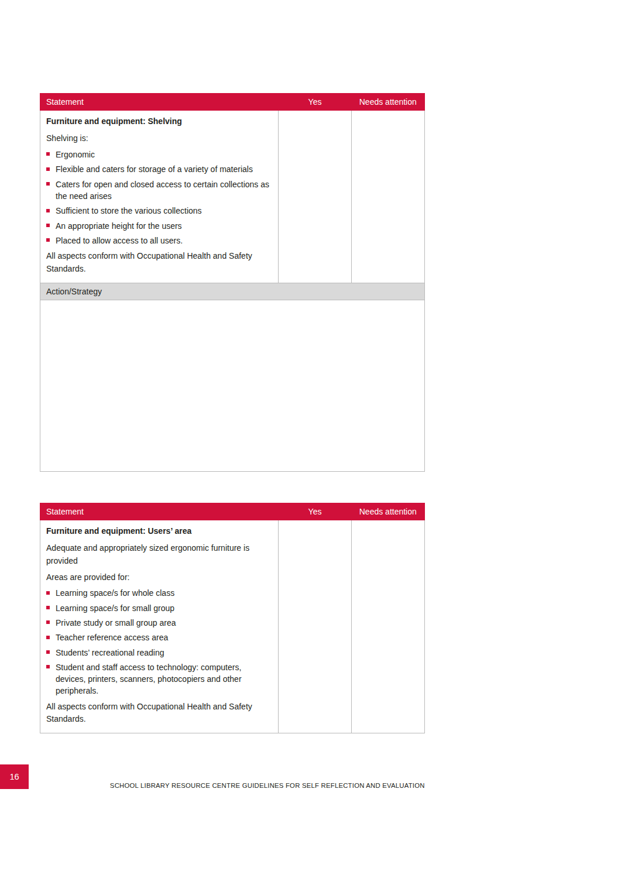| Statement | Yes | Needs attention |
| --- | --- | --- |
| Furniture and equipment: Shelving Shelving is: Ergonomic Flexible and caters for storage of a variety of materials Caters for open and closed access to certain collections as the need arises Sufficient to store the various collections An appropriate height for the users Placed to allow access to all users. All aspects conform with Occupational Health and Safety Standards. | | |
| Action/Strategy |
| Statement | Yes | Needs attention |
| --- | --- | --- |
| Furniture and equipment: Users’ area Adequate and appropriately sized ergonomic furniture is provided Areas are provided for: Learning space/s for whole class Learning space/s for small group Private study or small group area Teacher reference access area Students’ recreational reading Student and staff access to technology: computers, devices, printers, scanners, photocopiers and other peripherals. All aspects conform with Occupational Health and Safety Standards. | | |
16
School Library Resource Centre Guidelines for Self Reflection and Evaluation